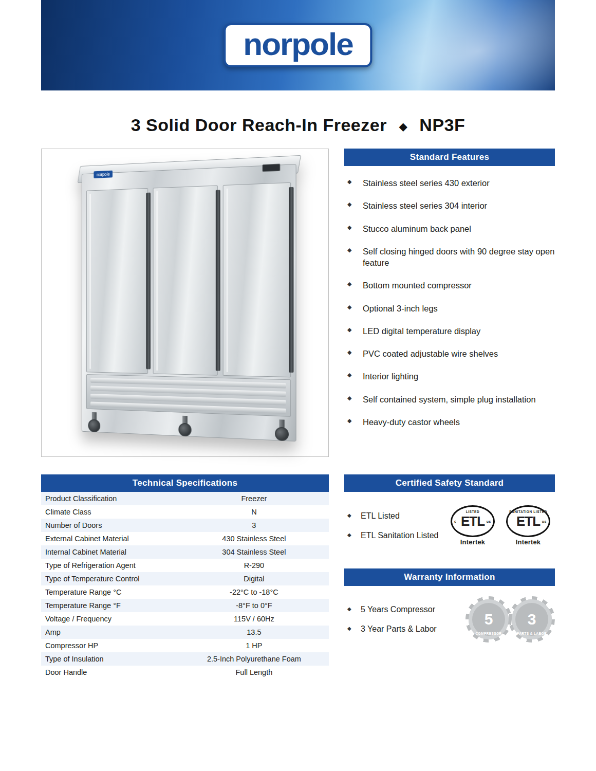norpole
3 Solid Door Reach-In Freezer ◆ NP3F
norpole
Standard Features
Stainless steel series 430 exterior
Stainless steel series 304 interior
Stucco aluminum back panel
Self closing hinged doors with 90 degree stay open feature
Bottom mounted compressor
Optional 3-inch legs
LED digital temperature display
PVC coated adjustable wire shelves
Interior lighting
Self contained system, simple plug installation
Heavy-duty castor wheels
Technical Specifications
| Product Classification | Freezer |
| Climate Class | N |
| Number of Doors | 3 |
| External Cabinet Material | 430 Stainless Steel |
| Internal Cabinet Material | 304 Stainless Steel |
| Type of Refrigeration Agent | R-290 |
| Type of Temperature Control | Digital |
| Temperature Range °C | -22°C to -18°C |
| Temperature Range °F | -8°F to 0°F |
| Voltage / Frequency | 115V / 60Hz |
| Amp | 13.5 |
| Compressor HP | 1 HP |
| Type of Insulation | 2.5-Inch Polyurethane Foam |
| Door Handle | Full Length |
Certified Safety Standard
ETL Listed
ETL Sanitation Listed
c ETL us LISTED
Intertek
ETL us SANITATION LISTED
Intertek
Warranty Information
5 Years Compressor
3 Year Parts & Labor
5 Compressor
3 Parts & Labor